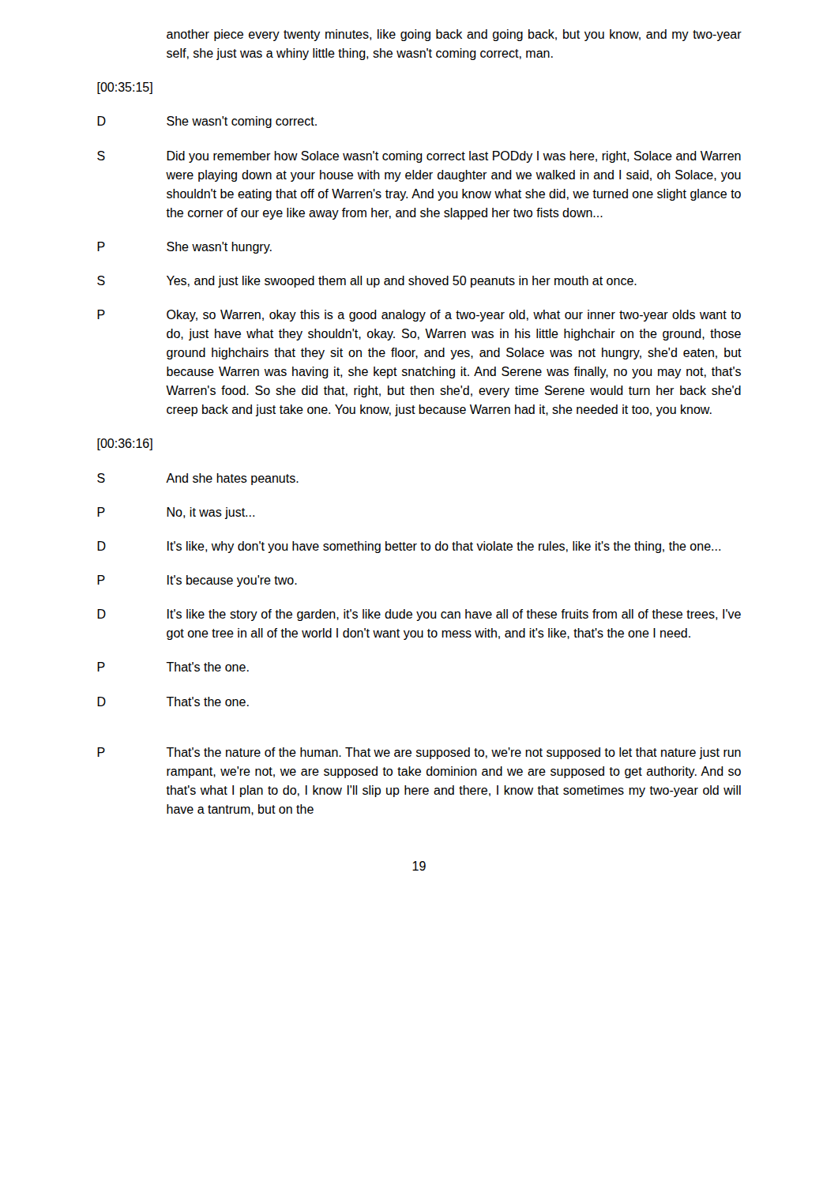another piece every twenty minutes, like going back and going back, but you know, and my two-year self, she just was a whiny little thing, she wasn't coming correct, man.
[00:35:15]
D
She wasn't coming correct.
S
Did you remember how Solace wasn't coming correct last PODdy I was here, right, Solace and Warren were playing down at your house with my elder daughter and we walked in and I said, oh Solace, you shouldn't be eating that off of Warren's tray. And you know what she did, we turned one slight glance to the corner of our eye like away from her, and she slapped her two fists down...
P
She wasn't hungry.
S
Yes, and just like swooped them all up and shoved 50 peanuts in her mouth at once.
P
Okay, so Warren, okay this is a good analogy of a two-year old, what our inner two-year olds want to do, just have what they shouldn't, okay. So, Warren was in his little highchair on the ground, those ground highchairs that they sit on the floor, and yes, and Solace was not hungry, she'd eaten, but because Warren was having it, she kept snatching it. And Serene was finally, no you may not, that's Warren's food. So she did that, right, but then she'd, every time Serene would turn her back she'd creep back and just take one. You know, just because Warren had it, she needed it too, you know.
[00:36:16]
S
And she hates peanuts.
P
No, it was just...
D
It's like, why don't you have something better to do that violate the rules, like it's the thing, the one...
P
It's because you're two.
D
It's like the story of the garden, it's like dude you can have all of these fruits from all of these trees, I've got one tree in all of the world I don't want you to mess with, and it's like, that's the one I need.
P
That's the one.
D
That's the one.
P
That's the nature of the human. That we are supposed to, we're not supposed to let that nature just run rampant, we're not, we are supposed to take dominion and we are supposed to get authority. And so that's what I plan to do, I know I'll slip up here and there, I know that sometimes my two-year old will have a tantrum, but on the
19